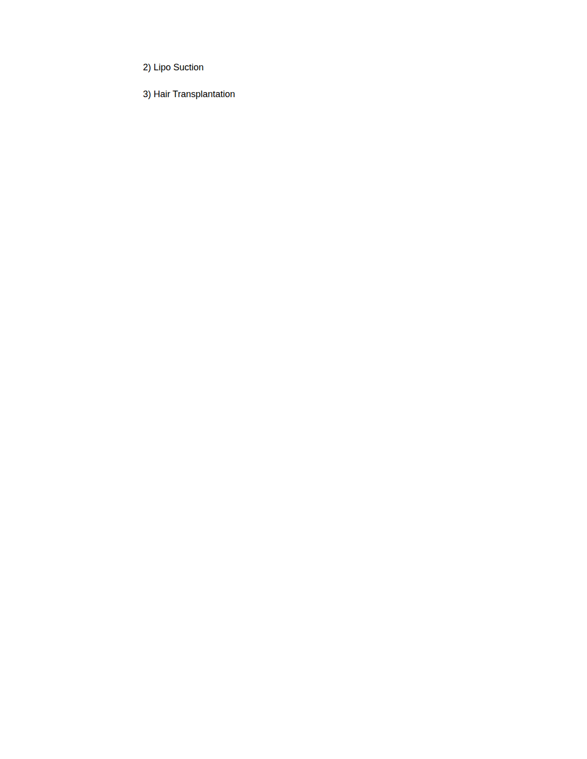2) Lipo Suction
3) Hair Transplantation